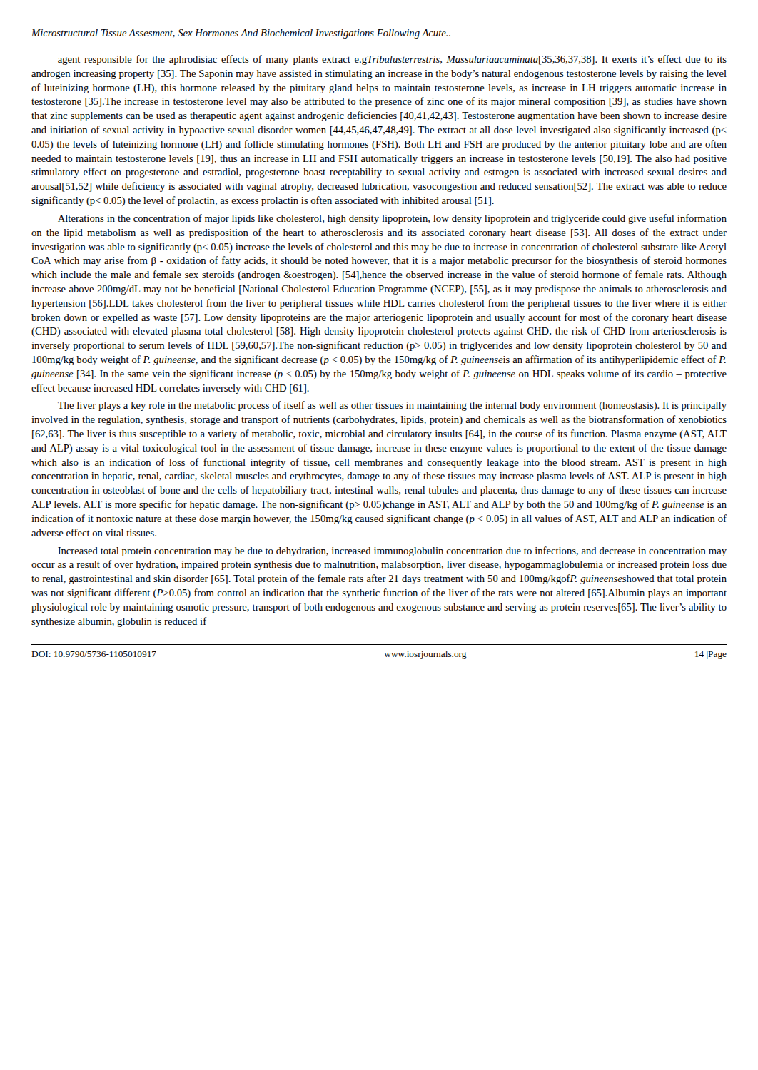Microstructural Tissue Assesment, Sex Hormones And Biochemical Investigations Following Acute..
agent responsible for the aphrodisiac effects of many plants extract e.gTribulusterrestris, Massulariaacuminata[35,36,37,38]. It exerts it’s effect due to its androgen increasing property [35]. The Saponin may have assisted in stimulating an increase in the body’s natural endogenous testosterone levels by raising the level of luteinizing hormone (LH), this hormone released by the pituitary gland helps to maintain testosterone levels, as increase in LH triggers automatic increase in testosterone [35].The increase in testosterone level may also be attributed to the presence of zinc one of its major mineral composition [39], as studies have shown that zinc supplements can be used as therapeutic agent against androgenic deficiencies [40,41,42,43]. Testosterone augmentation have been shown to increase desire and initiation of sexual activity in hypoactive sexual disorder women [44,45,46,47,48,49]. The extract at all dose level investigated also significantly increased (p< 0.05) the levels of luteinizing hormone (LH) and follicle stimulating hormones (FSH). Both LH and FSH are produced by the anterior pituitary lobe and are often needed to maintain testosterone levels [19], thus an increase in LH and FSH automatically triggers an increase in testosterone levels [50,19]. The also had positive stimulatory effect on progesterone and estradiol, progesterone boast receptability to sexual activity and estrogen is associated with increased sexual desires and arousal[51,52] while deficiency is associated with vaginal atrophy, decreased lubrication, vasocongestion and reduced sensation[52]. The extract was able to reduce significantly (p< 0.05) the level of prolactin, as excess prolactin is often associated with inhibited arousal [51].
Alterations in the concentration of major lipids like cholesterol, high density lipoprotein, low density lipoprotein and triglyceride could give useful information on the lipid metabolism as well as predisposition of the heart to atherosclerosis and its associated coronary heart disease [53]. All doses of the extract under investigation was able to significantly (p< 0.05) increase the levels of cholesterol and this may be due to increase in concentration of cholesterol substrate like Acetyl CoA which may arise from β - oxidation of fatty acids, it should be noted however, that it is a major metabolic precursor for the biosynthesis of steroid hormones which include the male and female sex steroids (androgen &oestrogen). [54],hence the observed increase in the value of steroid hormone of female rats. Although increase above 200mg/dL may not be beneficial [National Cholesterol Education Programme (NCEP), [55], as it may predispose the animals to atherosclerosis and hypertension [56].LDL takes cholesterol from the liver to peripheral tissues while HDL carries cholesterol from the peripheral tissues to the liver where it is either broken down or expelled as waste [57]. Low density lipoproteins are the major arteriogenic lipoprotein and usually account for most of the coronary heart disease (CHD) associated with elevated plasma total cholesterol [58]. High density lipoprotein cholesterol protects against CHD, the risk of CHD from arteriosclerosis is inversely proportional to serum levels of HDL [59,60,57].The non-significant reduction (p> 0.05) in triglycerides and low density lipoprotein cholesterol by 50 and 100mg/kg body weight of P. guineense, and the significant decrease (p < 0.05) by the 150mg/kg of P. guineenseis an affirmation of its antihyperlipidemic effect of P. guineense [34]. In the same vein the significant increase (p < 0.05) by the 150mg/kg body weight of P. guineense on HDL speaks volume of its cardio – protective effect because increased HDL correlates inversely with CHD [61].
The liver plays a key role in the metabolic process of itself as well as other tissues in maintaining the internal body environment (homeostasis). It is principally involved in the regulation, synthesis, storage and transport of nutrients (carbohydrates, lipids, protein) and chemicals as well as the biotransformation of xenobiotics [62,63]. The liver is thus susceptible to a variety of metabolic, toxic, microbial and circulatory insults [64], in the course of its function. Plasma enzyme (AST, ALT and ALP) assay is a vital toxicological tool in the assessment of tissue damage, increase in these enzyme values is proportional to the extent of the tissue damage which also is an indication of loss of functional integrity of tissue, cell membranes and consequently leakage into the blood stream. AST is present in high concentration in hepatic, renal, cardiac, skeletal muscles and erythrocytes, damage to any of these tissues may increase plasma levels of AST. ALP is present in high concentration in osteoblast of bone and the cells of hepatobiliary tract, intestinal walls, renal tubules and placenta, thus damage to any of these tissues can increase ALP levels. ALT is more specific for hepatic damage. The non-significant (p> 0.05)change in AST, ALT and ALP by both the 50 and 100mg/kg of P. guineense is an indication of it nontoxic nature at these dose margin however, the 150mg/kg caused significant change (p < 0.05) in all values of AST, ALT and ALP an indication of adverse effect on vital tissues.
Increased total protein concentration may be due to dehydration, increased immunoglobulin concentration due to infections, and decrease in concentration may occur as a result of over hydration, impaired protein synthesis due to malnutrition, malabsorption, liver disease, hypogammaglobulemia or increased protein loss due to renal, gastrointestinal and skin disorder [65]. Total protein of the female rats after 21 days treatment with 50 and 100mg/kgofP. guineenseshowed that total protein was not significant different (P>0.05) from control an indication that the synthetic function of the liver of the rats were not altered [65].Albumin plays an important physiological role by maintaining osmotic pressure, transport of both endogenous and exogenous substance and serving as protein reserves[65]. The liver’s ability to synthesize albumin, globulin is reduced if
DOI: 10.9790/5736-1105010917 www.iosrjournals.org 14 |Page